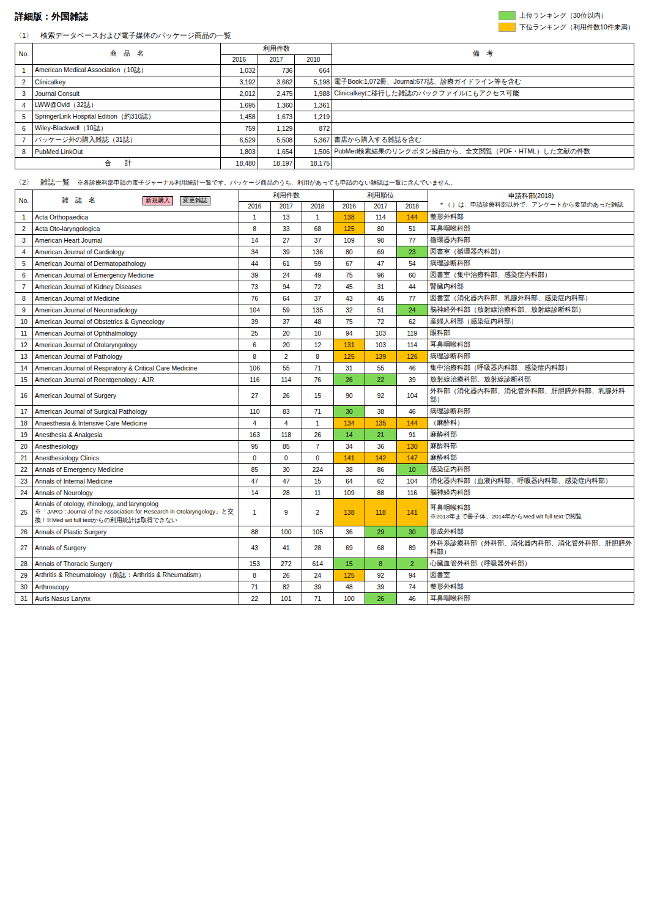上位ランキング（30位以内）
下位ランキング（利用件数10件未満）
詳細版：外国雑誌
〈1〉　検索データベースおよび電子媒体のパッケージ商品の一覧
| No. | 商 品 名 | 利用件数 | 備 考 |
| --- | --- | --- | --- |
| 2016 | 2017 | 2018 |
| 1 | American Medical Association（10誌） | 1,032 | 736 | 664 | |
| 2 | Clinicalkey | 3,192 | 3,662 | 5,198 | 電子Book:1,072冊、Journal:677誌、診療ガイドライン等を含む |
| 3 | Journal Consult | 2,012 | 2,475 | 1,988 | Clinicalkeyに移行した雑誌のバックファイルにもアクセス可能 |
| 4 | LWW@Ovid（32誌） | 1,695 | 1,360 | 1,361 | |
| 5 | SpringerLink Hospital Edition（約310誌） | 1,458 | 1,673 | 1,219 | |
| 6 | Wiley-Blackwell（10誌） | 759 | 1,129 | 872 | |
| 7 | パッケージ外の購入雑誌（31誌） | 6,529 | 5,508 | 5,367 | 書店から購入する雑誌を含む |
| 8 | PubMed LinkOut | 1,803 | 1,654 | 1,506 | PubMed検索結果のリンクボタン経由から、全文閲覧（PDF・HTML）した文献の件数 |
| 合 計 | 18,480 | 18,197 | 18,175 | |
〈2〉　雑誌一覧　※各診療科部申請の電子ジャーナル利用統計一覧です。パッケージ商品のうち、利用があっても申請のない雑誌は一覧に含んでいません。
| No. | 雑 誌 名 新規購入 変更雑誌 | 利用件数 | 利用順位 | 申請科部(2018) ＊（ ）は、申請診療科部以外で、アンケートから要望のあった雑誌 |
| --- | --- | --- | --- | --- |
| 2016 | 2017 | 2018 | 2016 | 2017 | 2018 |
| 1 | Acta Orthopaedica | 1 | 13 | 1 | 138 | 114 | 144 | 整形外科部 |
| 2 | Acta Oto-laryngologica | 8 | 33 | 68 | 125 | 80 | 51 | 耳鼻咽喉科部 |
| 3 | American Heart Journal | 14 | 27 | 37 | 109 | 90 | 77 | 循環器内科部 |
| 4 | American Journal of Cardiology | 34 | 39 | 136 | 80 | 69 | 23 | 図書室（循環器内科部） |
| 5 | American Journal of Dermatopathology | 44 | 61 | 59 | 67 | 47 | 54 | 病理診断科部 |
| 6 | American Journal of Emergency Medicine | 39 | 24 | 49 | 75 | 96 | 60 | 図書室（集中治療科部、感染症内科部） |
| 7 | American Journal of Kidney Diseases | 73 | 94 | 72 | 45 | 31 | 44 | 腎臓内科部 |
| 8 | American Journal of Medicine | 76 | 64 | 37 | 43 | 45 | 77 | 図書室（消化器内科部、乳腺外科部、感染症内科部） |
| 9 | American Journal of Neuroradiology | 104 | 59 | 135 | 32 | 51 | 24 | 脳神経外科部（放射線治療科部、放射線診断科部） |
| 10 | American Journal of Obstetrics & Gynecology | 39 | 37 | 48 | 75 | 72 | 62 | 産婦人科部（感染症内科部） |
| 11 | American Journal of Ophthalmology | 25 | 20 | 10 | 94 | 103 | 119 | 眼科部 |
| 12 | American Journal of Otolaryngology | 6 | 20 | 12 | 131 | 103 | 114 | 耳鼻咽喉科部 |
| 13 | American Journal of Pathology | 8 | 2 | 8 | 125 | 139 | 126 | 病理診断科部 |
| 14 | American Journal of Respiratory & Critical Care Medicine | 106 | 55 | 71 | 31 | 55 | 46 | 集中治療科部（呼吸器内科部、感染症内科部） |
| 15 | American Journal of Roentgenology : AJR | 116 | 114 | 76 | 26 | 22 | 39 | 放射線治療科部、放射線診断科部 |
| 16 | American Journal of Surgery | 27 | 26 | 15 | 90 | 92 | 104 | 外科部（消化器内科部、消化管外科部、肝胆膵外科部、乳腺外科部） |
| 17 | American Journal of Surgical Pathology | 110 | 83 | 71 | 30 | 38 | 46 | 病理診断科部 |
| 18 | Anaesthesia & Intensive Care Medicine | 4 | 4 | 1 | 134 | 135 | 144 | （麻酔科） |
| 19 | Anesthesia & Analgesia | 163 | 118 | 26 | 14 | 21 | 91 | 麻酔科部 |
| 20 | Anesthesiology | 95 | 85 | 7 | 34 | 36 | 130 | 麻酔科部 |
| 21 | Anesthesiology Clinics | 0 | 0 | 0 | 141 | 142 | 147 | 麻酔科部 |
| 22 | Annals of Emergency Medicine | 85 | 30 | 224 | 38 | 86 | 10 | 感染症内科部 |
| 23 | Annals of Internal Medicine | 47 | 47 | 15 | 64 | 62 | 104 | 消化器内科部（血液内科部、呼吸器内科部、感染症内科部） |
| 24 | Annals of Neurology | 14 | 28 | 11 | 109 | 88 | 116 | 脳神経内科部 |
| 25 | Annals of otology, rhinology, and laryngolog ※「JARO : Journal of the Association for Research in Otolaryngology」と交換 / ※Med wit full textからの利用統計は取得できない | 1 | 9 | 2 | 138 | 118 | 141 | 耳鼻咽喉科部 ※2013年まで冊子体、2014年からMed wit full textで閲覧 |
| 26 | Annals of Plastic Surgery | 88 | 100 | 105 | 36 | 29 | 30 | 形成外科部 |
| 27 | Annals of Surgery | 43 | 41 | 28 | 69 | 68 | 89 | 外科系診療科部（外科部、消化器内科部、消化管外科部、肝胆膵外科部） |
| 28 | Annals of Thoracic Surgery | 153 | 272 | 614 | 15 | 8 | 2 | 心臓血管外科部（呼吸器外科部） |
| 29 | Arthritis & Rheumatology（前誌：Arthritis & Rheumatism） | 8 | 26 | 24 | 125 | 92 | 94 | 図書室 |
| 30 | Arthroscopy | 71 | 82 | 39 | 48 | 39 | 74 | 整形外科部 |
| 31 | Auris Nasus Larynx | 22 | 101 | 71 | 100 | 26 | 46 | 耳鼻咽喉科部 |